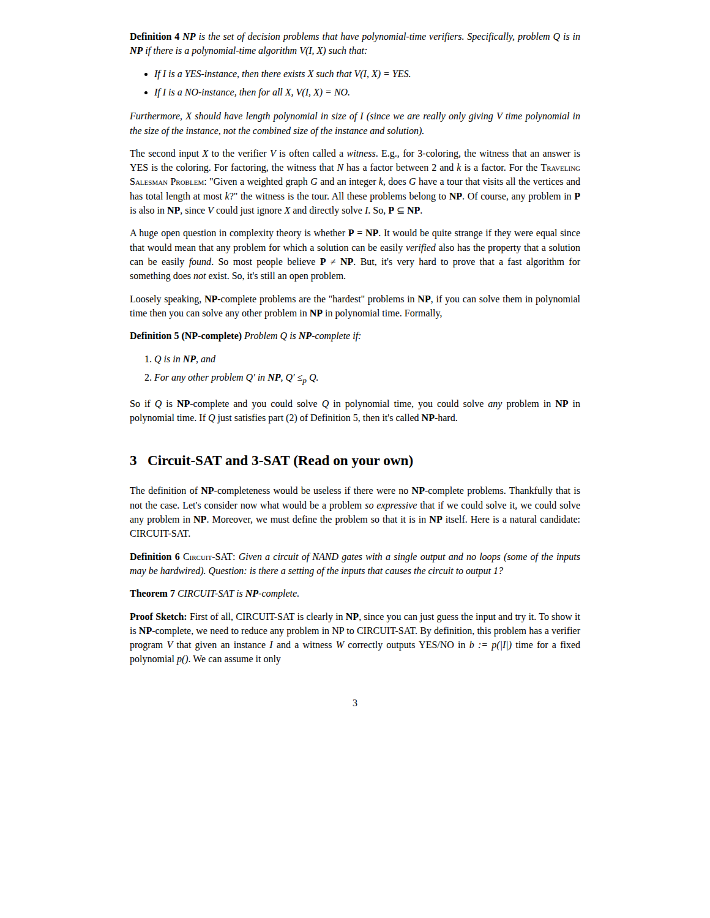Definition 4 NP is the set of decision problems that have polynomial-time verifiers. Specifically, problem Q is in NP if there is a polynomial-time algorithm V(I, X) such that:
If I is a YES-instance, then there exists X such that V(I, X) = YES.
If I is a NO-instance, then for all X, V(I, X) = NO.
Furthermore, X should have length polynomial in size of I (since we are really only giving V time polynomial in the size of the instance, not the combined size of the instance and solution).
The second input X to the verifier V is often called a witness. E.g., for 3-coloring, the witness that an answer is YES is the coloring. For factoring, the witness that N has a factor between 2 and k is a factor. For the Traveling Salesman Problem: "Given a weighted graph G and an integer k, does G have a tour that visits all the vertices and has total length at most k?" the witness is the tour. All these problems belong to NP. Of course, any problem in P is also in NP, since V could just ignore X and directly solve I. So, P ⊆ NP.
A huge open question in complexity theory is whether P = NP. It would be quite strange if they were equal since that would mean that any problem for which a solution can be easily verified also has the property that a solution can be easily found. So most people believe P ≠ NP. But, it's very hard to prove that a fast algorithm for something does not exist. So, it's still an open problem.
Loosely speaking, NP-complete problems are the "hardest" problems in NP, if you can solve them in polynomial time then you can solve any other problem in NP in polynomial time. Formally,
Definition 5 (NP-complete) Problem Q is NP-complete if:
Q is in NP, and
For any other problem Q′ in NP, Q′ ≤p Q.
So if Q is NP-complete and you could solve Q in polynomial time, you could solve any problem in NP in polynomial time. If Q just satisfies part (2) of Definition 5, then it's called NP-hard.
3 Circuit-SAT and 3-SAT (Read on your own)
The definition of NP-completeness would be useless if there were no NP-complete problems. Thankfully that is not the case. Let's consider now what would be a problem so expressive that if we could solve it, we could solve any problem in NP. Moreover, we must define the problem so that it is in NP itself. Here is a natural candidate: CIRCUIT-SAT.
Definition 6 Circuit-SAT: Given a circuit of NAND gates with a single output and no loops (some of the inputs may be hardwired). Question: is there a setting of the inputs that causes the circuit to output 1?
Theorem 7 CIRCUIT-SAT is NP-complete.
Proof Sketch: First of all, CIRCUIT-SAT is clearly in NP, since you can just guess the input and try it. To show it is NP-complete, we need to reduce any problem in NP to CIRCUIT-SAT. By definition, this problem has a verifier program V that given an instance I and a witness W correctly outputs YES/NO in b := p(|I|) time for a fixed polynomial p(). We can assume it only
3